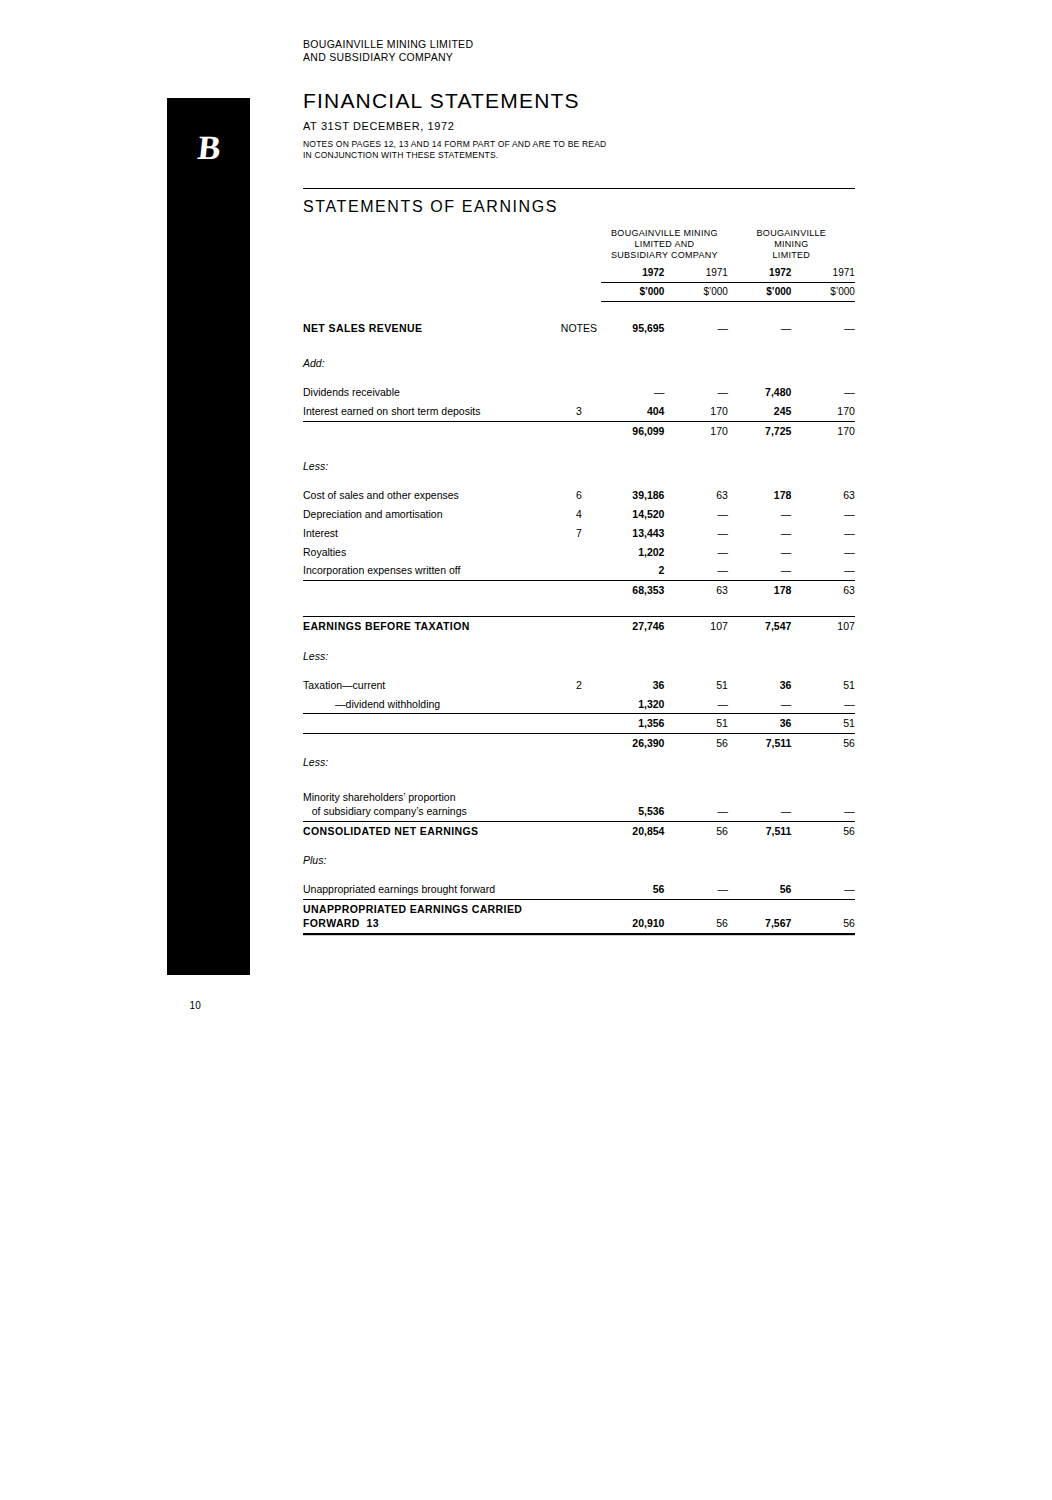B
BOUGAINVILLE MINING LIMITED
AND SUBSIDIARY COMPANY
FINANCIAL STATEMENTS
AT 31ST DECEMBER, 1972
NOTES ON PAGES 12, 13 AND 14 FORM PART OF AND ARE TO BE READ
IN CONJUNCTION WITH THESE STATEMENTS.
STATEMENTS OF EARNINGS
| | | BOUGAINVILLE MINING LIMITED AND SUBSIDIARY COMPANY | BOUGAINVILLE MINING LIMITED |
| --- | --- | --- | --- |
| | | 1972 | 1971 | 1972 | 1971 |
| | | $’000 | $’000 | $’000 | $’000 |
| NET SALES REVENUE | NOTES | 95,695 | — | — | — |
| Add: | | | | | |
| Dividends receivable | | — | — | 7,480 | — |
| Interest earned on short term deposits | 3 | 404 | 170 | 245 | 170 |
| | | 96,099 | 170 | 7,725 | 170 |
| Less: | | | | | |
| Cost of sales and other expenses | 6 | 39,186 | 63 | 178 | 63 |
| Depreciation and amortisation | 4 | 14,520 | — | — | — |
| Interest | 7 | 13,443 | — | — | — |
| Royalties | | 1,202 | — | — | — |
| Incorporation expenses written off | | 2 | — | — | — |
| | | 68,353 | 63 | 178 | 63 |
| EARNINGS BEFORE TAXATION | | 27,746 | 107 | 7,547 | 107 |
| Less: | | | | | |
| Taxation—current | 2 | 36 | 51 | 36 | 51 |
| —dividend withholding | | 1,320 | — | — | — |
| | | 1,356 | 51 | 36 | 51 |
| | | 26,390 | 56 | 7,511 | 56 |
| Less: | | | | | |
| Minority shareholders’ proportion of subsidiary company’s earnings | | 5,536 | — | — | — |
| CONSOLIDATED NET EARNINGS | | 20,854 | 56 | 7,511 | 56 |
| Plus: | | | | | |
| Unappropriated earnings brought forward | | 56 | — | 56 | — |
| UNAPPROPRIATED EARNINGS CARRIED FORWARD 13 | | 20,910 | 56 | 7,567 | 56 |
10